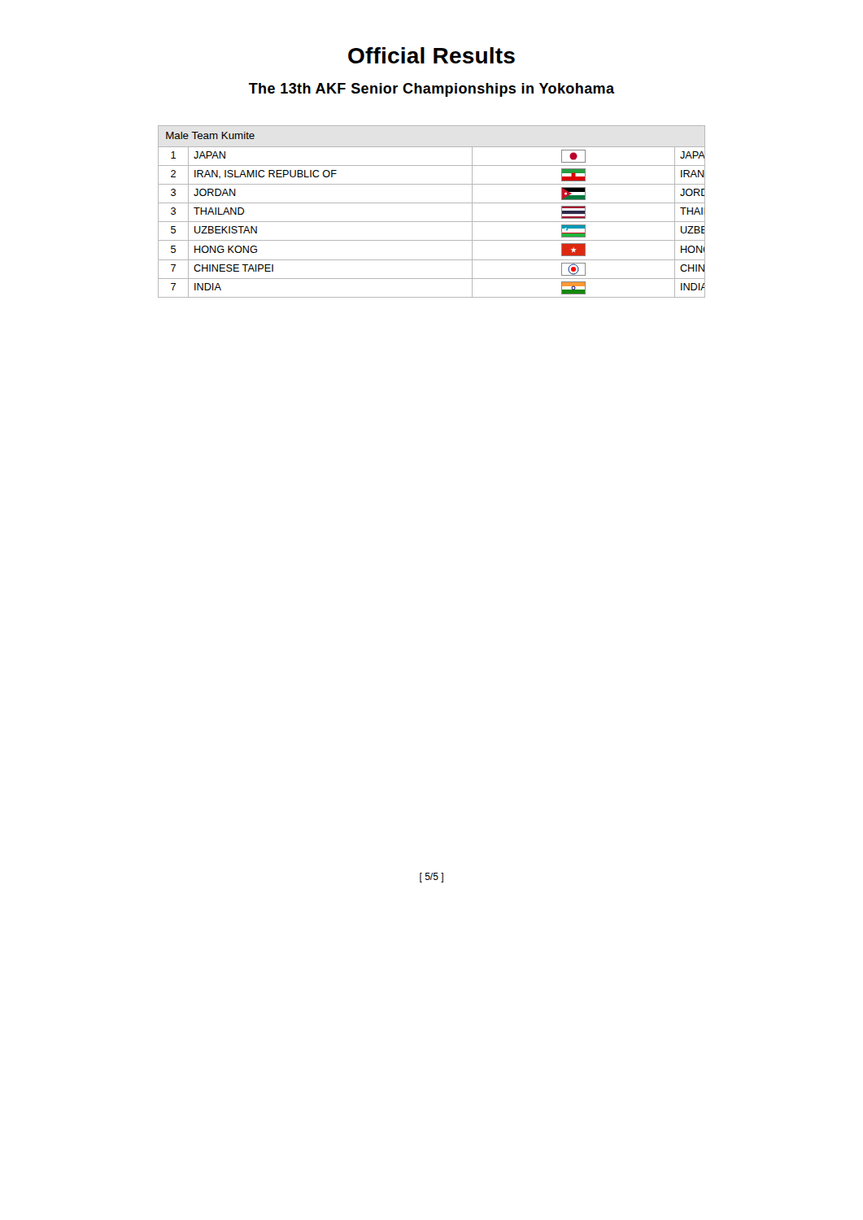Official Results
The 13th AKF Senior Championships in Yokohama
| Male Team Kumite |
| --- |
| 1 | JAPAN | | JAPAN |
| 2 | IRAN, ISLAMIC REPUBLIC OF | | IRAN, ISLAMIC REPUBLIC OF |
| 3 | JORDAN | | JORDAN |
| 3 | THAILAND | | THAILAND |
| 5 | UZBEKISTAN | | UZBEKISTAN |
| 5 | HONG KONG | | HONG KONG |
| 7 | CHINESE TAIPEI | | CHINESE TAIPEI |
| 7 | INDIA | | INDIA |
[ 5/5 ]